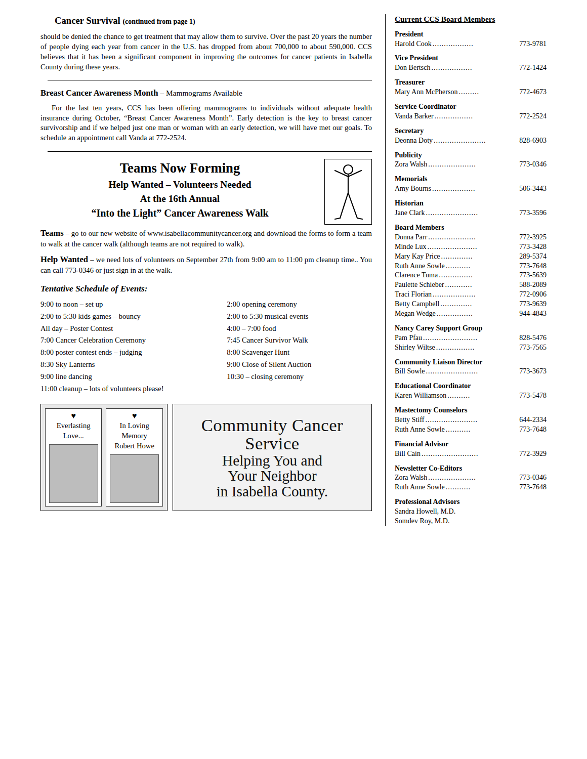Cancer Survival (continued from page 1)
should be denied the chance to get treatment that may allow them to survive. Over the past 20 years the number of people dying each year from cancer in the U.S. has dropped from about 700,000 to about 590,000. CCS believes that it has been a significant component in improving the outcomes for cancer patients in Isabella County during these years.
Breast Cancer Awareness Month – Mammograms Available
For the last ten years, CCS has been offering mammograms to individuals without adequate health insurance during October, “Breast Cancer Awareness Month”. Early detection is the key to breast cancer survivorship and if we helped just one man or woman with an early detection, we will have met our goals. To schedule an appointment call Vanda at 772-2524.
Teams Now Forming
Help Wanted – Volunteers Needed
At the 16th Annual
“Into the Light” Cancer Awareness Walk
Teams – go to our new website of www.isabellacommunitycancer.org and download the forms to form a team to walk at the cancer walk (although teams are not required to walk).
Help Wanted – we need lots of volunteers on September 27th from 9:00 am to 11:00 pm cleanup time.. You can call 773-0346 or just sign in at the walk.
Tentative Schedule of Events:
| 9:00 to noon – set up | 2:00 opening ceremony |
| 2:00 to 5:30 kids games – bouncy | 2:00 to 5:30 musical events |
| All day – Poster Contest | 4:00 – 7:00 food |
| 7:00 Cancer Celebration Ceremony | 7:45 Cancer Survivor Walk |
| 8:00 poster contest ends – judging | 8:00 Scavenger Hunt |
| 8:30 Sky Lanterns | 9:00 Close of Silent Auction |
| 9:00 line dancing | 10:30 – closing ceremony |
| 11:00 cleanup – lots of volunteers please! |
♥
Everlasting Love...
♥
In Loving Memory
Robert Howe
Community Cancer Service
Helping You and
Your Neighbor
in Isabella County.
Current CCS Board Members
President
Harold Cook.................. 773-9781
Vice President
Don Bertsch.................. 772-1424
Treasurer
Mary Ann McPherson......... 772-4673
Service Coordinator
Vanda Barker................. 772-2524
Secretary
Deonna Doty....................... 828-6903
Publicity
Zora Walsh..................... 773-0346
Memorials
Amy Bourns................... 506-3443
Historian
Jane Clark....................... 773-3596
Board Members
Donna Parr..................... 772-3925
Minde Lux...................... 773-3428
Mary Kay Price.............. 289-5374
Ruth Anne Sowle........... 773-7648
Clarence Tuma............... 773-5639
Paulette Schieber............ 588-2089
Traci Florian................... 772-0906
Betty Campbell.............. 773-9639
Megan Wedge................ 944-4843
Nancy Carey Support Group
Pam Pfau........................ 828-5476
Shirley Wiltse................. 773-7565
Community Liaison Director
Bill Sowle....................... 773-3673
Educational Coordinator
Karen Williamson.......... 773-5478
Mastectomy Counselors
Betty Stiff....................... 644-2334
Ruth Anne Sowle........... 773-7648
Financial Advisor
Bill Cain......................... 772-3929
Newsletter Co-Editors
Zora Walsh..................... 773-0346
Ruth Anne Sowle........... 773-7648
Professional Advisors
Sandra Howell, M.D.
Somdev Roy, M.D.